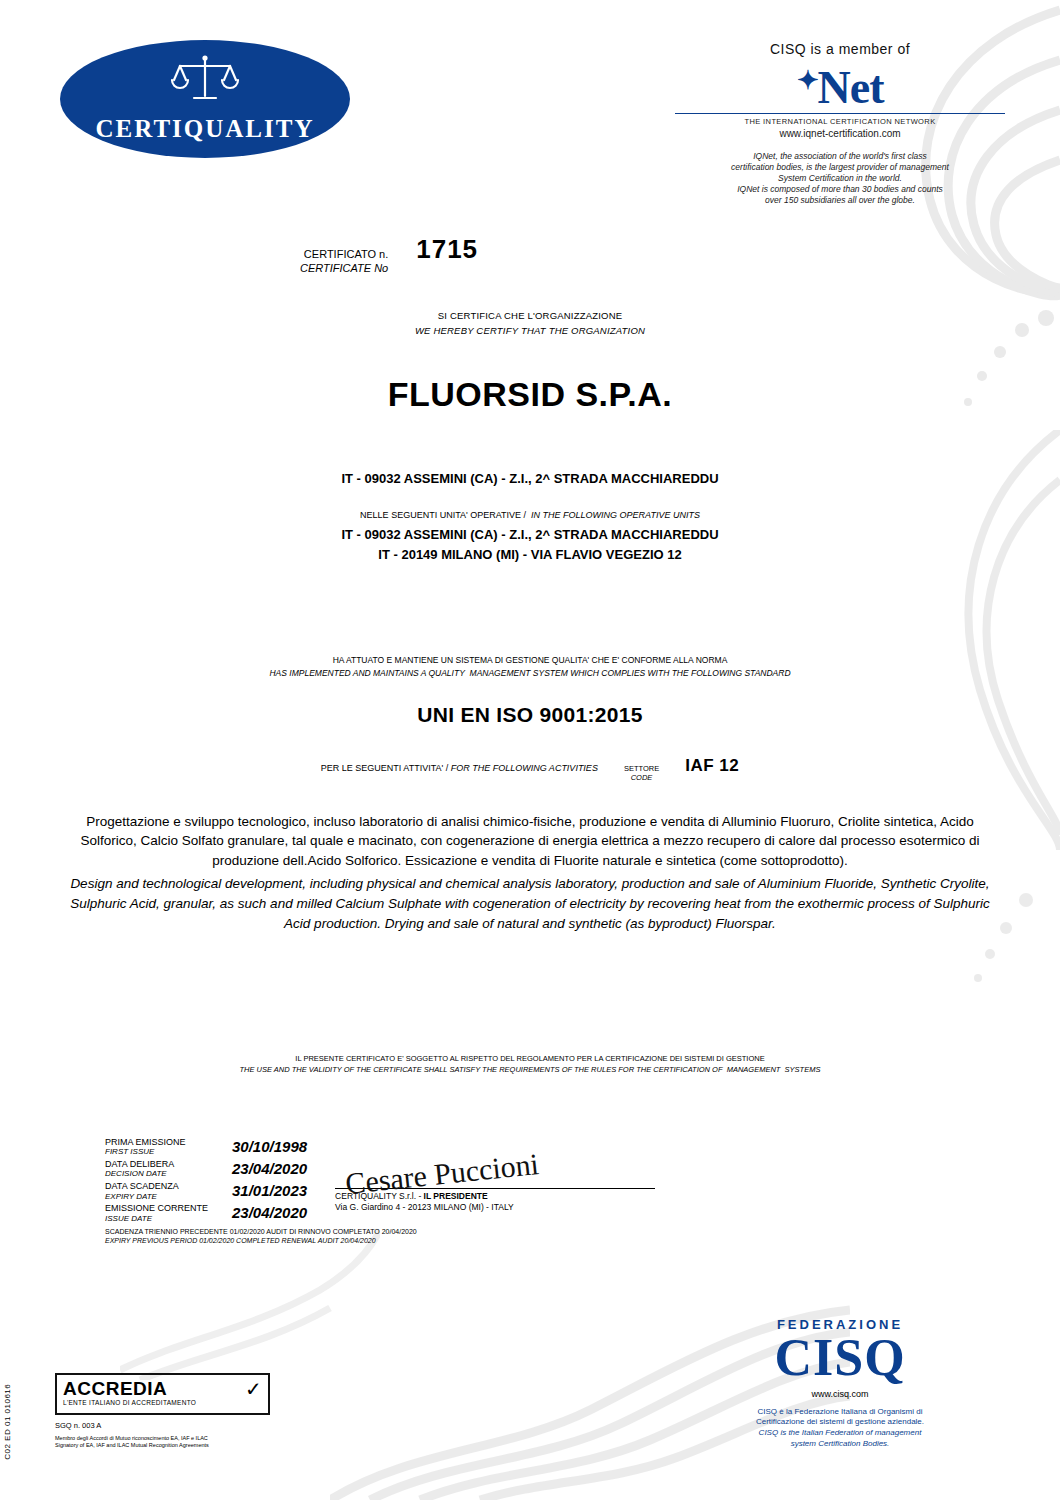CERTIQUALITY
CISQ is a member of
✦Net
THE INTERNATIONAL CERTIFICATION NETWORK
www.iqnet-certification.com
IQNet, the association of the world's first class
certification bodies, is the largest provider of management
System Certification in the world.
IQNet is composed of more than 30 bodies and counts
over 150 subsidiaries all over the globe.
CERTIFICATO n.
CERTIFICATE No
1715
SI CERTIFICA CHE L'ORGANIZZAZIONE
WE HEREBY CERTIFY THAT THE ORGANIZATION
FLUORSID S.P.A.
IT - 09032 ASSEMINI (CA) - Z.I., 2^ STRADA MACCHIAREDDU
NELLE SEGUENTI UNITA' OPERATIVE / IN THE FOLLOWING OPERATIVE UNITS
IT - 09032 ASSEMINI (CA) - Z.I., 2^ STRADA MACCHIAREDDU
IT - 20149 MILANO (MI) - VIA FLAVIO VEGEZIO 12
HA ATTUATO E MANTIENE UN SISTEMA DI GESTIONE QUALITA' CHE E' CONFORME ALLA NORMA
HAS IMPLEMENTED AND MAINTAINS A QUALITY MANAGEMENT SYSTEM WHICH COMPLIES WITH THE FOLLOWING STANDARD
UNI EN ISO 9001:2015
PER LE SEGUENTI ATTIVITA' / FOR THE FOLLOWING ACTIVITIES
SETTORE
CODE
IAF 12
Progettazione e sviluppo tecnologico, incluso laboratorio di analisi chimico-fisiche, produzione e vendita di Alluminio Fluoruro, Criolite sintetica, Acido Solforico, Calcio Solfato granulare, tal quale e macinato, con cogenerazione di energia elettrica a mezzo recupero di calore dal processo esotermico di produzione dell.Acido Solforico. Essicazione e vendita di Fluorite naturale e sintetica (come sottoprodotto).
Design and technological development, including physical and chemical analysis laboratory, production and sale of Aluminium Fluoride, Synthetic Cryolite, Sulphuric Acid, granular, as such and milled Calcium Sulphate with cogeneration of electricity by recovering heat from the exothermic process of Sulphuric Acid production. Drying and sale of natural and synthetic (as byproduct) Fluorspar.
IL PRESENTE CERTIFICATO E' SOGGETTO AL RISPETTO DEL REGOLAMENTO PER LA CERTIFICAZIONE DEI SISTEMI DI GESTIONE
THE USE AND THE VALIDITY OF THE CERTIFICATE SHALL SATISFY THE REQUIREMENTS OF THE RULES FOR THE CERTIFICATION OF MANAGEMENT SYSTEMS
| PRIMA EMISSIONE FIRST ISSUE | 30/10/1998 |
| DATA DELIBERA DECISION DATE | 23/04/2020 |
| DATA SCADENZA EXPIRY DATE | 31/01/2023 |
| EMISSIONE CORRENTE ISSUE DATE | 23/04/2020 |
Cesare Puccioni
CERTIQUALITY S.r.l. - IL PRESIDENTE
Via G. Giardino 4 - 20123 MILANO (MI) - ITALY
SCADENZA TRIENNIO PRECEDENTE 01/02/2020 AUDIT DI RINNOVO COMPLETATO 20/04/2020
EXPIRY PREVIOUS PERIOD 01/02/2020 COMPLETED RENEWAL AUDIT 20/04/2020
✓
ACCREDIA
L'ENTE ITALIANO DI ACCREDITAMENTO
SGQ n. 003 A
Membro degli Accordi di Mutuo riconoscimento EA, IAF e ILAC
Signatory of EA, IAF and ILAC Mutual Recognition Agreements
FEDERAZIONE
CISQ
www.cisq.com
CISQ è la Federazione Italiana di Organismi di
Certificazione dei sistemi di gestione aziendale.
CISQ is the Italian Federation of management
system Certification Bodies.
C02 ED 01 010616